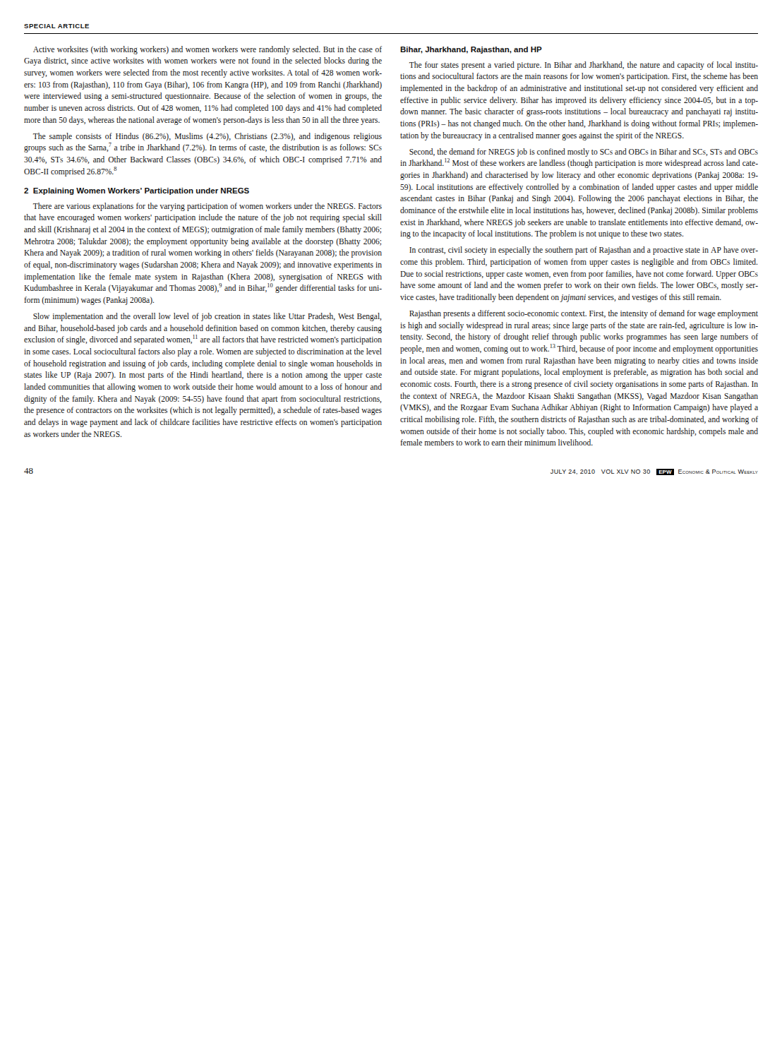Special Article
Active worksites (with working workers) and women workers were randomly selected. But in the case of Gaya district, since active worksites with women workers were not found in the selected blocks during the survey, women workers were selected from the most recently active worksites. A total of 428 women workers: 103 from (Rajasthan), 110 from Gaya (Bihar), 106 from Kangra (HP), and 109 from Ranchi (Jharkhand) were interviewed using a semi-structured questionnaire. Because of the selection of women in groups, the number is uneven across districts. Out of 428 women, 11% had completed 100 days and 41% had completed more than 50 days, whereas the national average of women's person-days is less than 50 in all the three years.
The sample consists of Hindus (86.2%), Muslims (4.2%), Christians (2.3%), and indigenous religious groups such as the Sarna,7 a tribe in Jharkhand (7.2%). In terms of caste, the distribution is as follows: SCs 30.4%, STs 34.6%, and Other Backward Classes (OBCs) 34.6%, of which OBC-I comprised 7.71% and OBC-II comprised 26.87%.8
2 Explaining Women Workers' Participation under NREGS
There are various explanations for the varying participation of women workers under the NREGS. Factors that have encouraged women workers' participation include the nature of the job not requiring special skill and skill (Krishnaraj et al 2004 in the context of MEGS); outmigration of male family members (Bhatty 2006; Mehrotra 2008; Talukdar 2008); the employment opportunity being available at the doorstep (Bhatty 2006; Khera and Nayak 2009); a tradition of rural women working in others' fields (Narayanan 2008); the provision of equal, non-discriminatory wages (Sudarshan 2008; Khera and Nayak 2009); and innovative experiments in implementation like the female mate system in Rajasthan (Khera 2008), synergisation of NREGS with Kudumbashree in Kerala (Vijayakumar and Thomas 2008),9 and in Bihar,10 gender differential tasks for uniform (minimum) wages (Pankaj 2008a).
Slow implementation and the overall low level of job creation in states like Uttar Pradesh, West Bengal, and Bihar, household-based job cards and a household definition based on common kitchen, thereby causing exclusion of single, divorced and separated women,11 are all factors that have restricted women's participation in some cases. Local sociocultural factors also play a role. Women are subjected to discrimination at the level of household registration and issuing of job cards, including complete denial to single woman households in states like UP (Raja 2007). In most parts of the Hindi heartland, there is a notion among the upper caste landed communities that allowing women to work outside their home would amount to a loss of honour and dignity of the family. Khera and Nayak (2009: 54-55) have found that apart from sociocultural restrictions, the presence of contractors on the worksites (which is not legally permitted), a schedule of rates-based wages and delays in wage payment and lack of childcare facilities have restrictive effects on women's participation as workers under the NREGS.
Bihar, Jharkhand, Rajasthan, and HP
The four states present a varied picture. In Bihar and Jharkhand, the nature and capacity of local institutions and sociocultural factors are the main reasons for low women's participation. First, the scheme has been implemented in the backdrop of an administrative and institutional set-up not considered very efficient and effective in public service delivery. Bihar has improved its delivery efficiency since 2004-05, but in a top-down manner. The basic character of grass-roots institutions – local bureaucracy and panchayati raj institutions (PRIs) – has not changed much. On the other hand, Jharkhand is doing without formal PRIs; implementation by the bureaucracy in a centralised manner goes against the spirit of the NREGS.
Second, the demand for NREGS job is confined mostly to SCs and OBCs in Bihar and SCs, STs and OBCs in Jharkhand.12 Most of these workers are landless (though participation is more widespread across land categories in Jharkhand) and characterised by low literacy and other economic deprivations (Pankaj 2008a: 19-59). Local institutions are effectively controlled by a combination of landed upper castes and upper middle ascendant castes in Bihar (Pankaj and Singh 2004). Following the 2006 panchayat elections in Bihar, the dominance of the erstwhile elite in local institutions has, however, declined (Pankaj 2008b). Similar problems exist in Jharkhand, where NREGS job seekers are unable to translate entitlements into effective demand, owing to the incapacity of local institutions. The problem is not unique to these two states.
In contrast, civil society in especially the southern part of Rajasthan and a proactive state in AP have overcome this problem. Third, participation of women from upper castes is negligible and from OBCs limited. Due to social restrictions, upper caste women, even from poor families, have not come forward. Upper OBCs have some amount of land and the women prefer to work on their own fields. The lower OBCs, mostly service castes, have traditionally been dependent on jajmani services, and vestiges of this still remain.
Rajasthan presents a different socio-economic context. First, the intensity of demand for wage employment is high and socially widespread in rural areas; since large parts of the state are rain-fed, agriculture is low intensity. Second, the history of drought relief through public works programmes has seen large numbers of people, men and women, coming out to work.13 Third, because of poor income and employment opportunities in local areas, men and women from rural Rajasthan have been migrating to nearby cities and towns inside and outside state. For migrant populations, local employment is preferable, as migration has both social and economic costs. Fourth, there is a strong presence of civil society organisations in some parts of Rajasthan. In the context of NREGA, the Mazdoor Kisaan Shakti Sangathan (MKSS), Vagad Mazdoor Kisan Sangathan (VMKS), and the Rozgaar Evam Suchana Adhikar Abhiyan (Right to Information Campaign) have played a critical mobilising role. Fifth, the southern districts of Rajasthan such as are tribal-dominated, and working of women outside of their home is not socially taboo. This, coupled with economic hardship, compels male and female members to work to earn their minimum livelihood.
48 July 24, 2010 vol xlv no 30 EPW Economic & Political Weekly